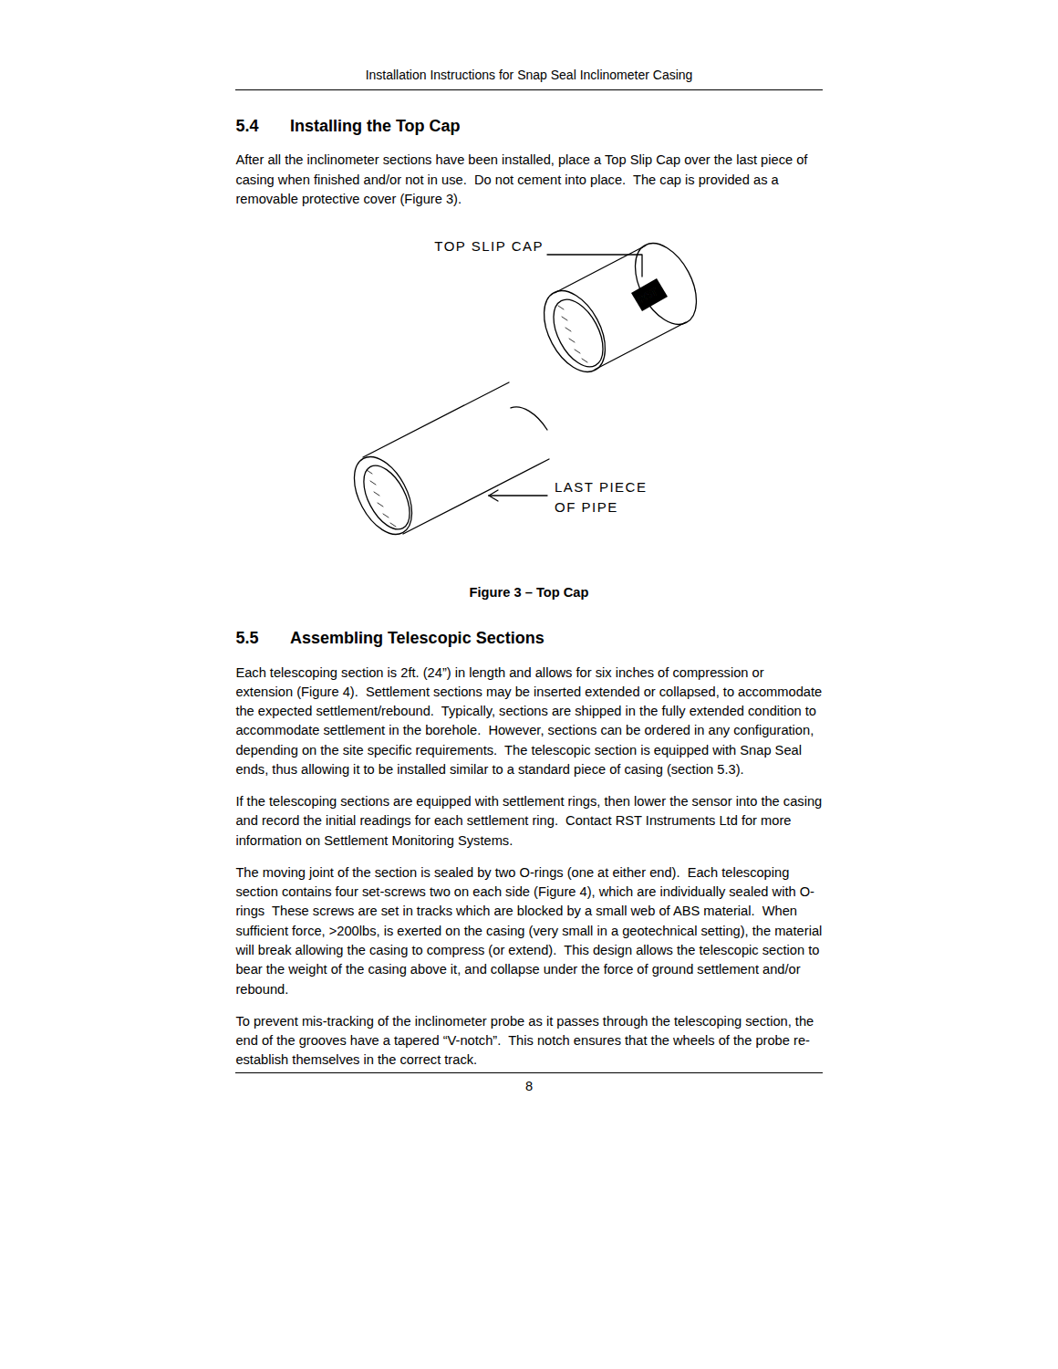Installation Instructions for Snap Seal Inclinometer Casing
5.4 Installing the Top Cap
After all the inclinometer sections have been installed, place a Top Slip Cap over the last piece of casing when finished and/or not in use. Do not cement into place. The cap is provided as a removable protective cover (Figure 3).
RST TOP SLIP CAP LAST PIECE OF PIPE
Figure 3 – Top Cap
5.5 Assembling Telescopic Sections
Each telescoping section is 2ft. (24”) in length and allows for six inches of compression or extension (Figure 4). Settlement sections may be inserted extended or collapsed, to accommodate the expected settlement/rebound. Typically, sections are shipped in the fully extended condition to accommodate settlement in the borehole. However, sections can be ordered in any configuration, depending on the site specific requirements. The telescopic section is equipped with Snap Seal ends, thus allowing it to be installed similar to a standard piece of casing (section 5.3).
If the telescoping sections are equipped with settlement rings, then lower the sensor into the casing and record the initial readings for each settlement ring. Contact RST Instruments Ltd for more information on Settlement Monitoring Systems.
The moving joint of the section is sealed by two O-rings (one at either end). Each telescoping section contains four set-screws two on each side (Figure 4), which are individually sealed with O-rings These screws are set in tracks which are blocked by a small web of ABS material. When sufficient force, >200lbs, is exerted on the casing (very small in a geotechnical setting), the material will break allowing the casing to compress (or extend). This design allows the telescopic section to bear the weight of the casing above it, and collapse under the force of ground settlement and/or rebound.
To prevent mis-tracking of the inclinometer probe as it passes through the telescoping section, the end of the grooves have a tapered “V-notch”. This notch ensures that the wheels of the probe re-establish themselves in the correct track.
8